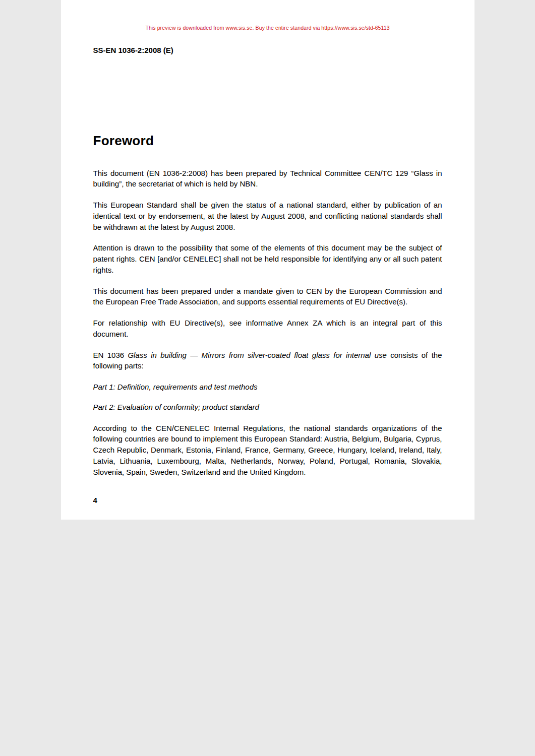This preview is downloaded from www.sis.se. Buy the entire standard via https://www.sis.se/std-65113
SS-EN 1036-2:2008 (E)
Foreword
This document (EN 1036-2:2008) has been prepared by Technical Committee CEN/TC 129 “Glass in building”, the secretariat of which is held by NBN.
This European Standard shall be given the status of a national standard, either by publication of an identical text or by endorsement, at the latest by August 2008, and conflicting national standards shall be withdrawn at the latest by August 2008.
Attention is drawn to the possibility that some of the elements of this document may be the subject of patent rights. CEN [and/or CENELEC] shall not be held responsible for identifying any or all such patent rights.
This document has been prepared under a mandate given to CEN by the European Commission and the European Free Trade Association, and supports essential requirements of EU Directive(s).
For relationship with EU Directive(s), see informative Annex ZA which is an integral part of this document.
EN 1036 Glass in building — Mirrors from silver-coated float glass for internal use consists of the following parts:
Part 1: Definition, requirements and test methods
Part 2: Evaluation of conformity; product standard
According to the CEN/CENELEC Internal Regulations, the national standards organizations of the following countries are bound to implement this European Standard: Austria, Belgium, Bulgaria, Cyprus, Czech Republic, Denmark, Estonia, Finland, France, Germany, Greece, Hungary, Iceland, Ireland, Italy, Latvia, Lithuania, Luxembourg, Malta, Netherlands, Norway, Poland, Portugal, Romania, Slovakia, Slovenia, Spain, Sweden, Switzerland and the United Kingdom.
4